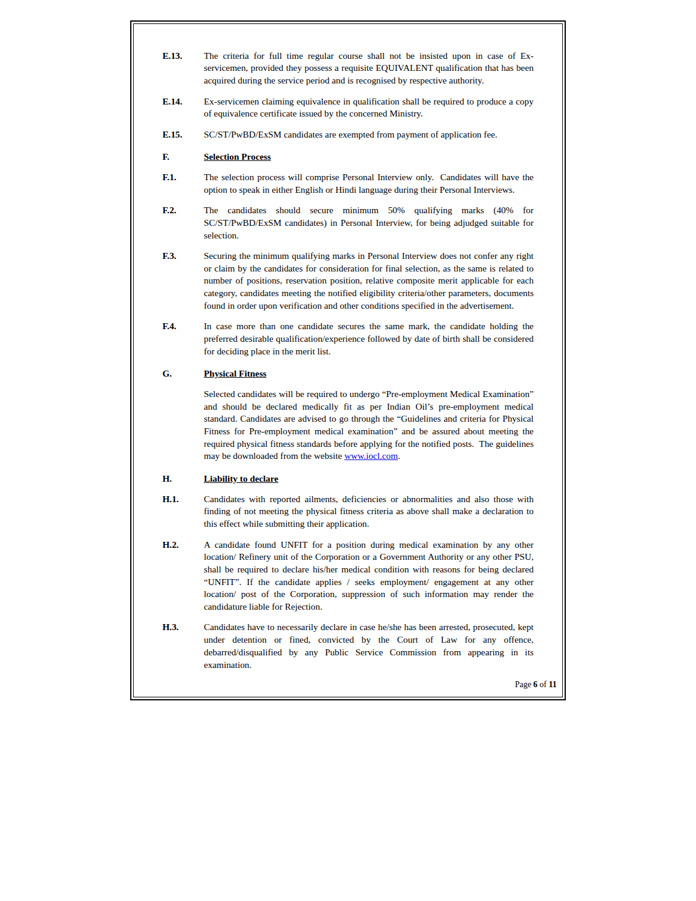| E.13. | The criteria for full time regular course shall not be insisted upon in case of Ex-servicemen, provided they possess a requisite EQUIVALENT qualification that has been acquired during the service period and is recognised by respective authority. |
| E.14. | Ex-servicemen claiming equivalence in qualification shall be required to produce a copy of equivalence certificate issued by the concerned Ministry. |
| E.15. | SC/ST/PwBD/ExSM candidates are exempted from payment of application fee. |
| F. | Selection Process |
| F.1. | The selection process will comprise Personal Interview only. Candidates will have the option to speak in either English or Hindi language during their Personal Interviews. |
| F.2. | The candidates should secure minimum 50% qualifying marks (40% for SC/ST/PwBD/ExSM candidates) in Personal Interview, for being adjudged suitable for selection. |
| F.3. | Securing the minimum qualifying marks in Personal Interview does not confer any right or claim by the candidates for consideration for final selection, as the same is related to number of positions, reservation position, relative composite merit applicable for each category, candidates meeting the notified eligibility criteria/other parameters, documents found in order upon verification and other conditions specified in the advertisement. |
| F.4. | In case more than one candidate secures the same mark, the candidate holding the preferred desirable qualification/experience followed by date of birth shall be considered for deciding place in the merit list. |
| G. | Physical Fitness |
Selected candidates will be required to undergo “Pre-employment Medical Examination” and should be declared medically fit as per Indian Oil’s pre-employment medical standard. Candidates are advised to go through the “Guidelines and criteria for Physical Fitness for Pre-employment medical examination” and be assured about meeting the required physical fitness standards before applying for the notified posts. The guidelines may be downloaded from the website www.iocl.com.
| H. | Liability to declare |
| H.1. | Candidates with reported ailments, deficiencies or abnormalities and also those with finding of not meeting the physical fitness criteria as above shall make a declaration to this effect while submitting their application. |
| H.2. | A candidate found UNFIT for a position during medical examination by any other location/ Refinery unit of the Corporation or a Government Authority or any other PSU, shall be required to declare his/her medical condition with reasons for being declared “UNFIT”. If the candidate applies / seeks employment/ engagement at any other location/ post of the Corporation, suppression of such information may render the candidature liable for Rejection. |
| H.3. | Candidates have to necessarily declare in case he/she has been arrested, prosecuted, kept under detention or fined, convicted by the Court of Law for any offence, debarred/disqualified by any Public Service Commission from appearing in its examination. |
Page 6 of 11